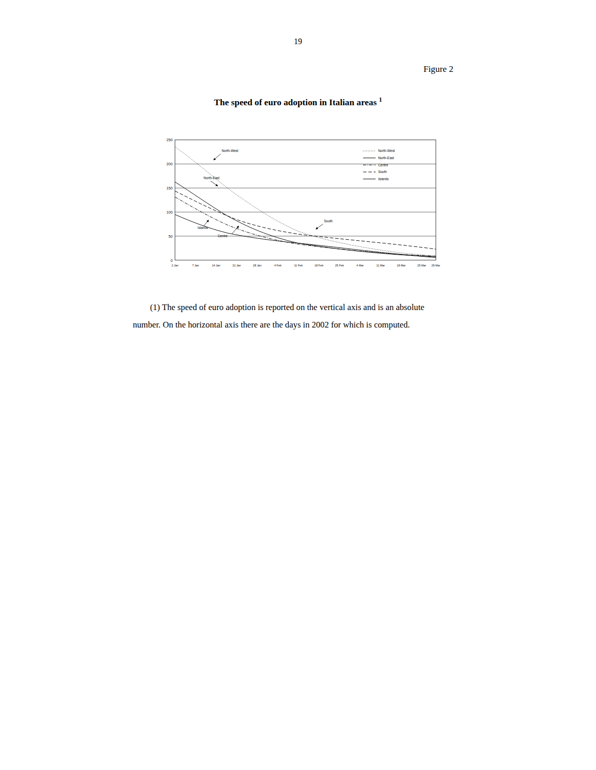19
Figure 2
The speed of euro adoption in Italian areas 1
250 200 150 100 50 0 2 Jan 7 Jan 14 Jan 21 Jan 28 Jan 4 Feb 11 Feb 18 Feb 25 Feb 4 Mar 11 Mar 18 Mar 25 Mar 29 Mar North-West North-East Centre South Islands North-West North-East Islands Centre South
(1) The speed of euro adoption is reported on the vertical axis and is an absolute number. On the horizontal axis there are the days in 2002 for which is computed.